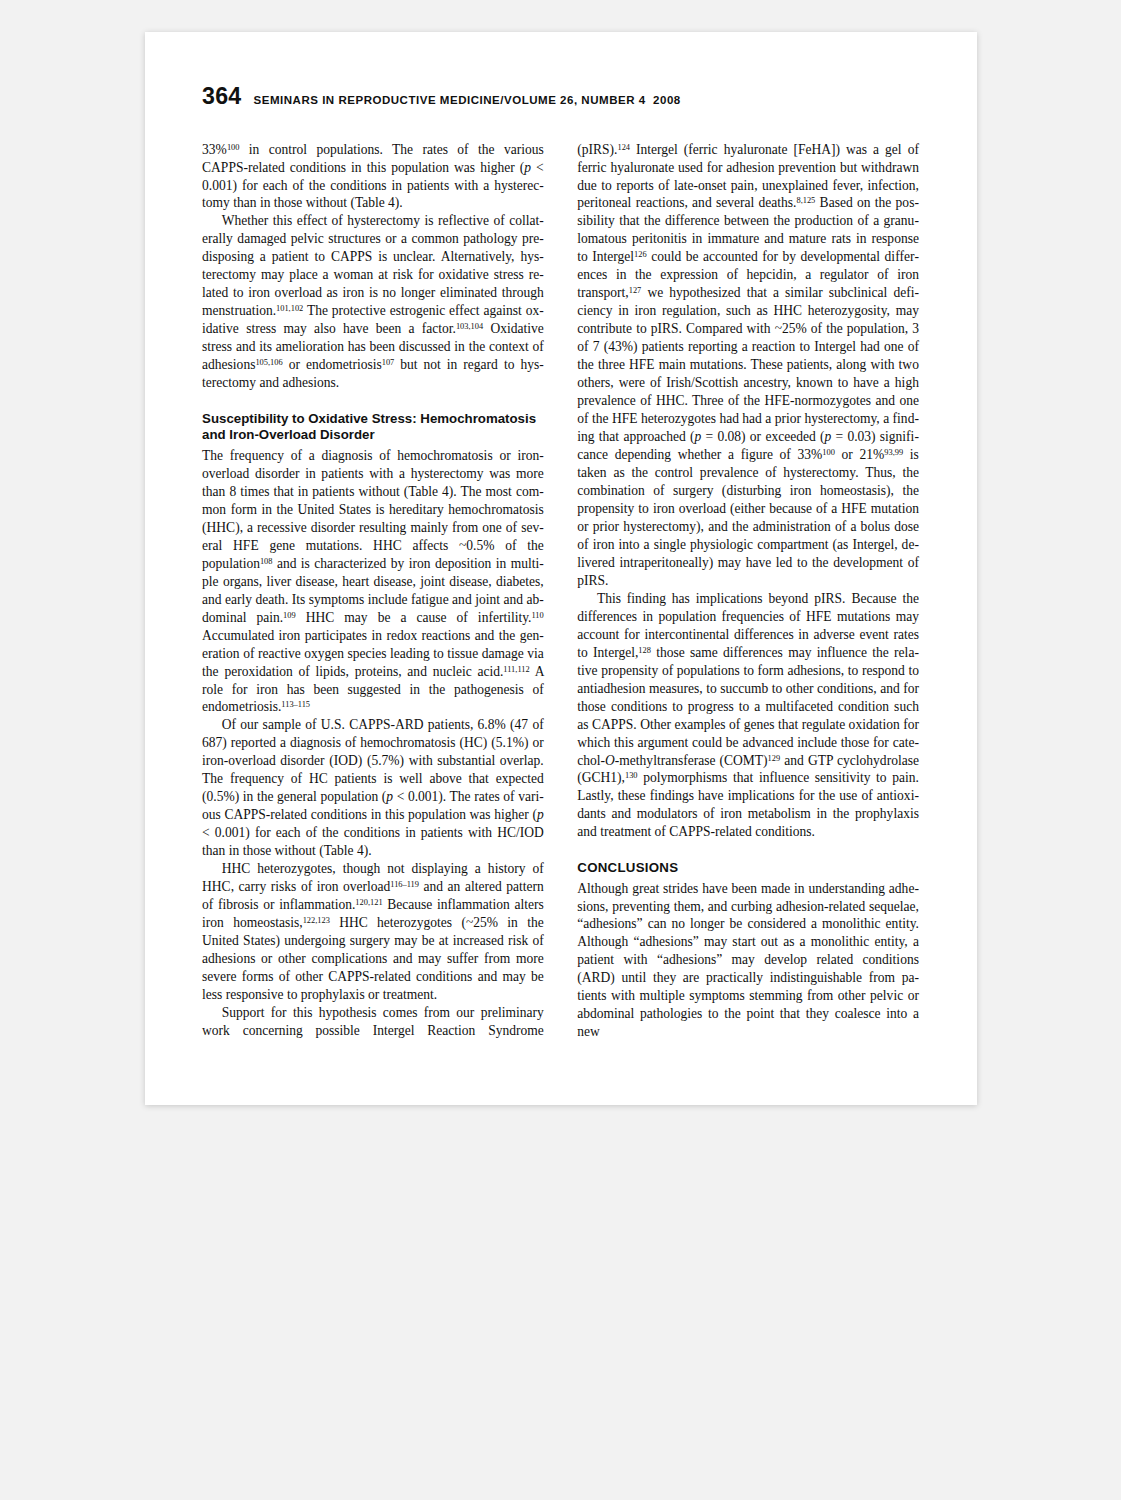364 Seminars in Reproductive Medicine/Volume 26, Number 4 2008
33%100 in control populations. The rates of the various CAPPS-related conditions in this population was higher (p < 0.001) for each of the conditions in patients with a hysterectomy than in those without (Table 4).
Whether this effect of hysterectomy is reflective of collaterally damaged pelvic structures or a common pathology predisposing a patient to CAPPS is unclear. Alternatively, hysterectomy may place a woman at risk for oxidative stress related to iron overload as iron is no longer eliminated through menstruation.101,102 The protective estrogenic effect against oxidative stress may also have been a factor.103,104 Oxidative stress and its amelioration has been discussed in the context of adhesions105,106 or endometriosis107 but not in regard to hysterectomy and adhesions.
Susceptibility to Oxidative Stress: Hemochromatosis and Iron-Overload Disorder
The frequency of a diagnosis of hemochromatosis or iron-overload disorder in patients with a hysterectomy was more than 8 times that in patients without (Table 4). The most common form in the United States is hereditary hemochromatosis (HHC), a recessive disorder resulting mainly from one of several HFE gene mutations. HHC affects ~0.5% of the population108 and is characterized by iron deposition in multiple organs, liver disease, heart disease, joint disease, diabetes, and early death. Its symptoms include fatigue and joint and abdominal pain.109 HHC may be a cause of infertility.110 Accumulated iron participates in redox reactions and the generation of reactive oxygen species leading to tissue damage via the peroxidation of lipids, proteins, and nucleic acid.111,112 A role for iron has been suggested in the pathogenesis of endometriosis.113–115
Of our sample of U.S. CAPPS-ARD patients, 6.8% (47 of 687) reported a diagnosis of hemochromatosis (HC) (5.1%) or iron-overload disorder (IOD) (5.7%) with substantial overlap. The frequency of HC patients is well above that expected (0.5%) in the general population (p < 0.001). The rates of various CAPPS-related conditions in this population was higher (p < 0.001) for each of the conditions in patients with HC/IOD than in those without (Table 4).
HHC heterozygotes, though not displaying a history of HHC, carry risks of iron overload116–119 and an altered pattern of fibrosis or inflammation.120,121 Because inflammation alters iron homeostasis,122,123 HHC heterozygotes (~25% in the United States) undergoing surgery may be at increased risk of adhesions or other complications and may suffer from more severe forms of other CAPPS-related conditions and may be less responsive to prophylaxis or treatment.
Support for this hypothesis comes from our preliminary work concerning possible Intergel Reaction Syndrome (pIRS).124 Intergel (ferric hyaluronate [FeHA]) was a gel of ferric hyaluronate used for adhesion prevention but withdrawn due to reports of late-onset pain, unexplained fever, infection, peritoneal reactions, and several deaths.8,125 Based on the possibility that the difference between the production of a granulomatous peritonitis in immature and mature rats in response to Intergel126 could be accounted for by developmental differences in the expression of hepcidin, a regulator of iron transport,127 we hypothesized that a similar subclinical deficiency in iron regulation, such as HHC heterozygosity, may contribute to pIRS. Compared with ~25% of the population, 3 of 7 (43%) patients reporting a reaction to Intergel had one of the three HFE main mutations. These patients, along with two others, were of Irish/Scottish ancestry, known to have a high prevalence of HHC. Three of the HFE-normozygotes and one of the HFE heterozygotes had had a prior hysterectomy, a finding that approached (p = 0.08) or exceeded (p = 0.03) significance depending whether a figure of 33%100 or 21%93,99 is taken as the control prevalence of hysterectomy. Thus, the combination of surgery (disturbing iron homeostasis), the propensity to iron overload (either because of a HFE mutation or prior hysterectomy), and the administration of a bolus dose of iron into a single physiologic compartment (as Intergel, delivered intraperitoneally) may have led to the development of pIRS.
This finding has implications beyond pIRS. Because the differences in population frequencies of HFE mutations may account for intercontinental differences in adverse event rates to Intergel,128 those same differences may influence the relative propensity of populations to form adhesions, to respond to antiadhesion measures, to succumb to other conditions, and for those conditions to progress to a multifaceted condition such as CAPPS. Other examples of genes that regulate oxidation for which this argument could be advanced include those for catechol-O-methyltransferase (COMT)129 and GTP cyclohydrolase (GCH1),130 polymorphisms that influence sensitivity to pain. Lastly, these findings have implications for the use of antioxidants and modulators of iron metabolism in the prophylaxis and treatment of CAPPS-related conditions.
CONCLUSIONS
Although great strides have been made in understanding adhesions, preventing them, and curbing adhesion-related sequelae, “adhesions” can no longer be considered a monolithic entity. Although “adhesions” may start out as a monolithic entity, a patient with “adhesions” may develop related conditions (ARD) until they are practically indistinguishable from patients with multiple symptoms stemming from other pelvic or abdominal pathologies to the point that they coalesce into a new